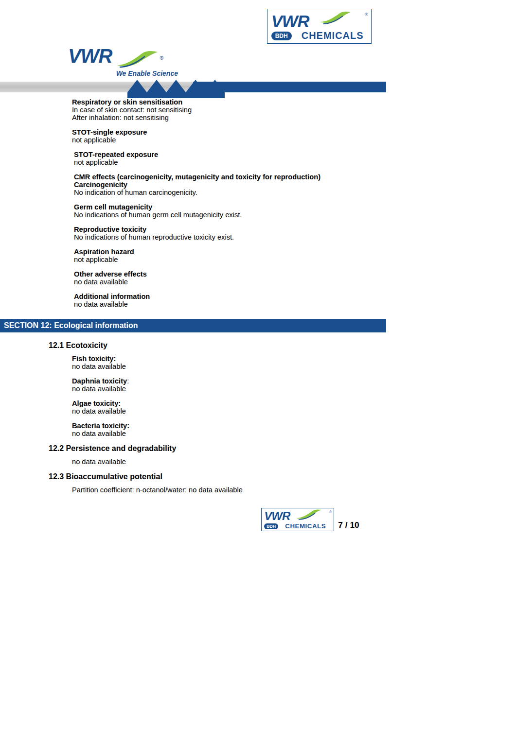VWR ® BDH CHEMICALS
VWR ®
We Enable Science
Respiratory or skin sensitisation
In case of skin contact: not sensitising
After inhalation: not sensitising
STOT-single exposure
not applicable
STOT-repeated exposure
not applicable
CMR effects (carcinogenicity, mutagenicity and toxicity for reproduction)
Carcinogenicity
No indication of human carcinogenicity.
Germ cell mutagenicity
No indications of human germ cell mutagenicity exist.
Reproductive toxicity
No indications of human reproductive toxicity exist.
Aspiration hazard
not applicable
Other adverse effects
no data available
Additional information
no data available
SECTION 12: Ecological information
12.1 Ecotoxicity
Fish toxicity:
no data available
Daphnia toxicity:
no data available
Algae toxicity:
no data available
Bacteria toxicity:
no data available
12.2 Persistence and degradability
no data available
12.3 Bioaccumulative potential
Partition coefficient: n-octanol/water: no data available
VWR ® BDH CHEMICALS
7 / 10